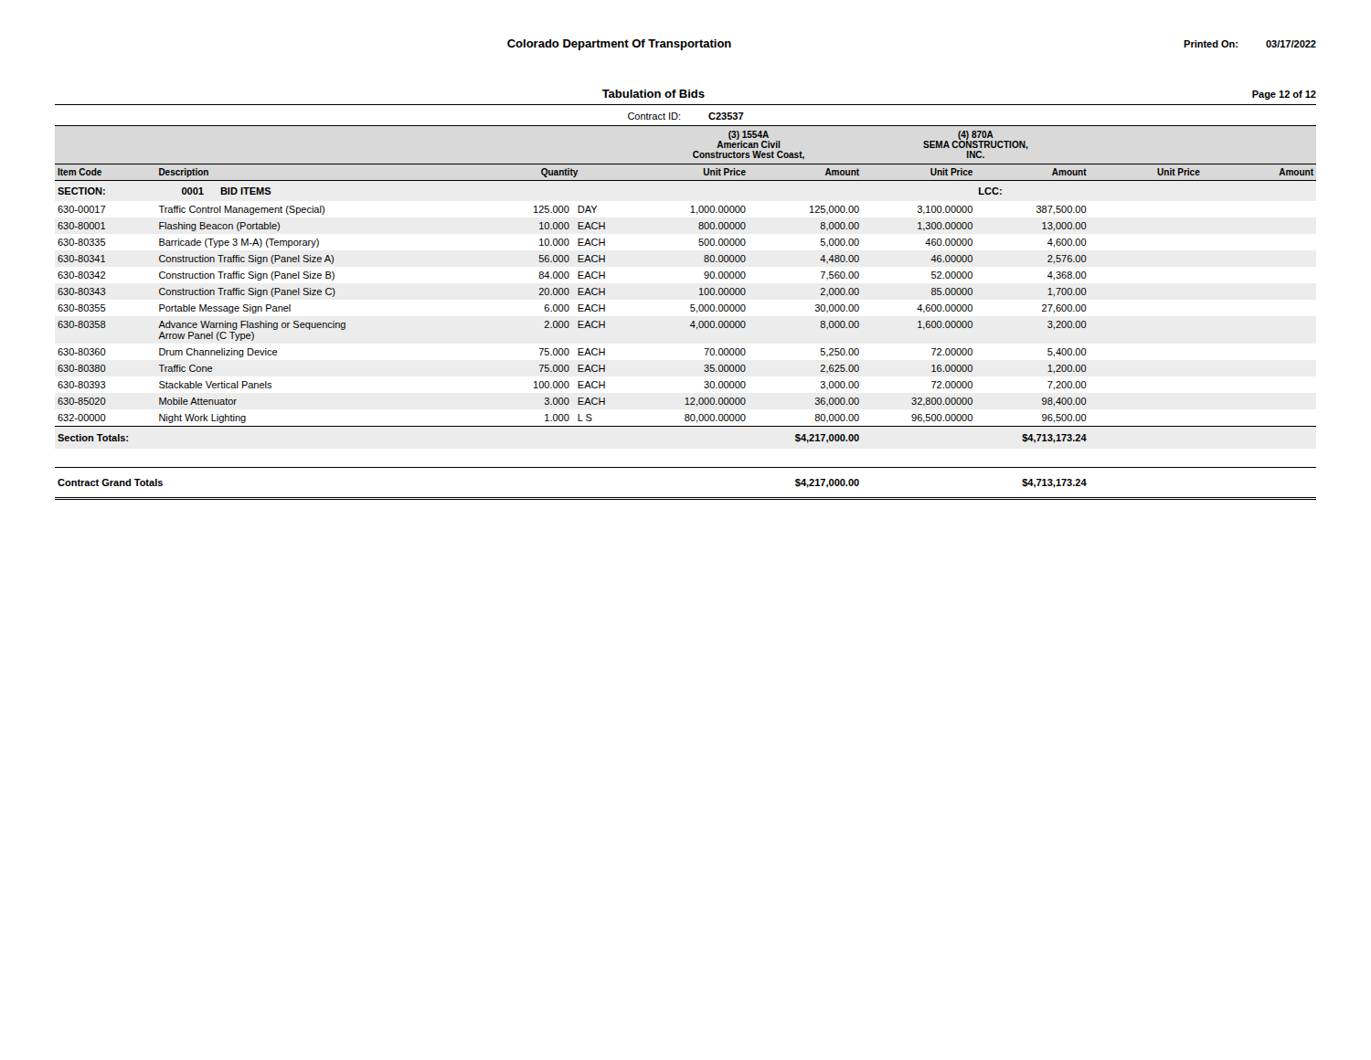Colorado Department Of Transportation
Printed On:03/17/2022
Tabulation of Bids
Page 12 of 12
Contract ID: C23537
| | | | | (3) 1554A American Civil Constructors West Coast, | (4) 870A SEMA CONSTRUCTION, INC. | |
| --- | --- | --- | --- | --- | --- | --- |
| Item Code | Description | Quantity | Unit Price | Amount | Unit Price | Amount | Unit Price | Amount |
| SECTION: | 0001 BID ITEMS | | | | | | LCC: | | |
| 630-00017 | Traffic Control Management (Special) | 125.000 | DAY | 1,000.00000 | 125,000.00 | 3,100.00000 | 387,500.00 | | |
| 630-80001 | Flashing Beacon (Portable) | 10.000 | EACH | 800.00000 | 8,000.00 | 1,300.00000 | 13,000.00 | | |
| 630-80335 | Barricade (Type 3 M-A) (Temporary) | 10.000 | EACH | 500.00000 | 5,000.00 | 460.00000 | 4,600.00 | | |
| 630-80341 | Construction Traffic Sign (Panel Size A) | 56.000 | EACH | 80.00000 | 4,480.00 | 46.00000 | 2,576.00 | | |
| 630-80342 | Construction Traffic Sign (Panel Size B) | 84.000 | EACH | 90.00000 | 7,560.00 | 52.00000 | 4,368.00 | | |
| 630-80343 | Construction Traffic Sign (Panel Size C) | 20.000 | EACH | 100.00000 | 2,000.00 | 85.00000 | 1,700.00 | | |
| 630-80355 | Portable Message Sign Panel | 6.000 | EACH | 5,000.00000 | 30,000.00 | 4,600.00000 | 27,600.00 | | |
| 630-80358 | Advance Warning Flashing or Sequencing Arrow Panel (C Type) | 2.000 | EACH | 4,000.00000 | 8,000.00 | 1,600.00000 | 3,200.00 | | |
| 630-80360 | Drum Channelizing Device | 75.000 | EACH | 70.00000 | 5,250.00 | 72.00000 | 5,400.00 | | |
| 630-80380 | Traffic Cone | 75.000 | EACH | 35.00000 | 2,625.00 | 16.00000 | 1,200.00 | | |
| 630-80393 | Stackable Vertical Panels | 100.000 | EACH | 30.00000 | 3,000.00 | 72.00000 | 7,200.00 | | |
| 630-85020 | Mobile Attenuator | 3.000 | EACH | 12,000.00000 | 36,000.00 | 32,800.00000 | 98,400.00 | | |
| 632-00000 | Night Work Lighting | 1.000 | L S | 80,000.00000 | 80,000.00 | 96,500.00000 | 96,500.00 | | |
| Section Totals: | | $4,217,000.00 | | $4,713,173.24 | | |
| Contract Grand Totals | | $4,217,000.00 | | $4,713,173.24 | | |